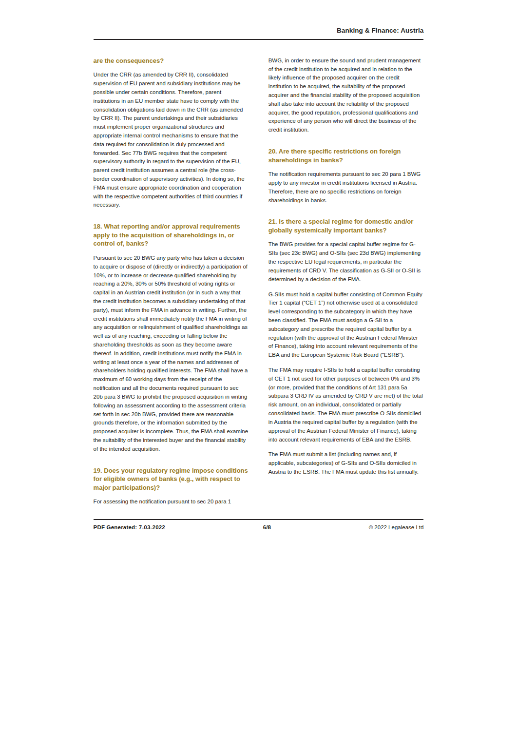Banking & Finance: Austria
are the consequences?
Under the CRR (as amended by CRR II), consolidated supervision of EU parent and subsidiary institutions may be possible under certain conditions. Therefore, parent institutions in an EU member state have to comply with the consolidation obligations laid down in the CRR (as amended by CRR II). The parent undertakings and their subsidiaries must implement proper organizational structures and appropriate internal control mechanisms to ensure that the data required for consolidation is duly processed and forwarded. Sec 77b BWG requires that the competent supervisory authority in regard to the supervision of the EU, parent credit institution assumes a central role (the cross-border coordination of supervisory activities). In doing so, the FMA must ensure appropriate coordination and cooperation with the respective competent authorities of third countries if necessary.
18. What reporting and/or approval requirements apply to the acquisition of shareholdings in, or control of, banks?
Pursuant to sec 20 BWG any party who has taken a decision to acquire or dispose of (directly or indirectly) a participation of 10%, or to increase or decrease qualified shareholding by reaching a 20%, 30% or 50% threshold of voting rights or capital in an Austrian credit institution (or in such a way that the credit institution becomes a subsidiary undertaking of that party), must inform the FMA in advance in writing. Further, the credit institutions shall immediately notify the FMA in writing of any acquisition or relinquishment of qualified shareholdings as well as of any reaching, exceeding or falling below the shareholding thresholds as soon as they become aware thereof. In addition, credit institutions must notify the FMA in writing at least once a year of the names and addresses of shareholders holding qualified interests. The FMA shall have a maximum of 60 working days from the receipt of the notification and all the documents required pursuant to sec 20b para 3 BWG to prohibit the proposed acquisition in writing following an assessment according to the assessment criteria set forth in sec 20b BWG, provided there are reasonable grounds therefore, or the information submitted by the proposed acquirer is incomplete. Thus, the FMA shall examine the suitability of the interested buyer and the financial stability of the intended acquisition.
19. Does your regulatory regime impose conditions for eligible owners of banks (e.g., with respect to major participations)?
For assessing the notification pursuant to sec 20 para 1
BWG, in order to ensure the sound and prudent management of the credit institution to be acquired and in relation to the likely influence of the proposed acquirer on the credit institution to be acquired, the suitability of the proposed acquirer and the financial stability of the proposed acquisition shall also take into account the reliability of the proposed acquirer, the good reputation, professional qualifications and experience of any person who will direct the business of the credit institution.
20. Are there specific restrictions on foreign shareholdings in banks?
The notification requirements pursuant to sec 20 para 1 BWG apply to any investor in credit institutions licensed in Austria. Therefore, there are no specific restrictions on foreign shareholdings in banks.
21. Is there a special regime for domestic and/or globally systemically important banks?
The BWG provides for a special capital buffer regime for G-SIIs (sec 23c BWG) and O-SIIs (sec 23d BWG) implementing the respective EU legal requirements, in particular the requirements of CRD V. The classification as G-SII or O-SII is determined by a decision of the FMA.
G-SIIs must hold a capital buffer consisting of Common Equity Tier 1 capital (“CET 1”) not otherwise used at a consolidated level corresponding to the subcategory in which they have been classified. The FMA must assign a G-SII to a subcategory and prescribe the required capital buffer by a regulation (with the approval of the Austrian Federal Minister of Finance), taking into account relevant requirements of the EBA and the European Systemic Risk Board (“ESRB”).
The FMA may require I-SIIs to hold a capital buffer consisting of CET 1 not used for other purposes of between 0% and 3% (or more, provided that the conditions of Art 131 para 5a subpara 3 CRD IV as amended by CRD V are met) of the total risk amount, on an individual, consolidated or partially consolidated basis. The FMA must prescribe O-SIIs domiciled in Austria the required capital buffer by a regulation (with the approval of the Austrian Federal Minister of Finance), taking into account relevant requirements of EBA and the ESRB.
The FMA must submit a list (including names and, if applicable, subcategories) of G-SIIs and O-SIIs domiciled in Austria to the ESRB. The FMA must update this list annually.
PDF Generated: 7-03-2022
6/8
© 2022 Legalease Ltd